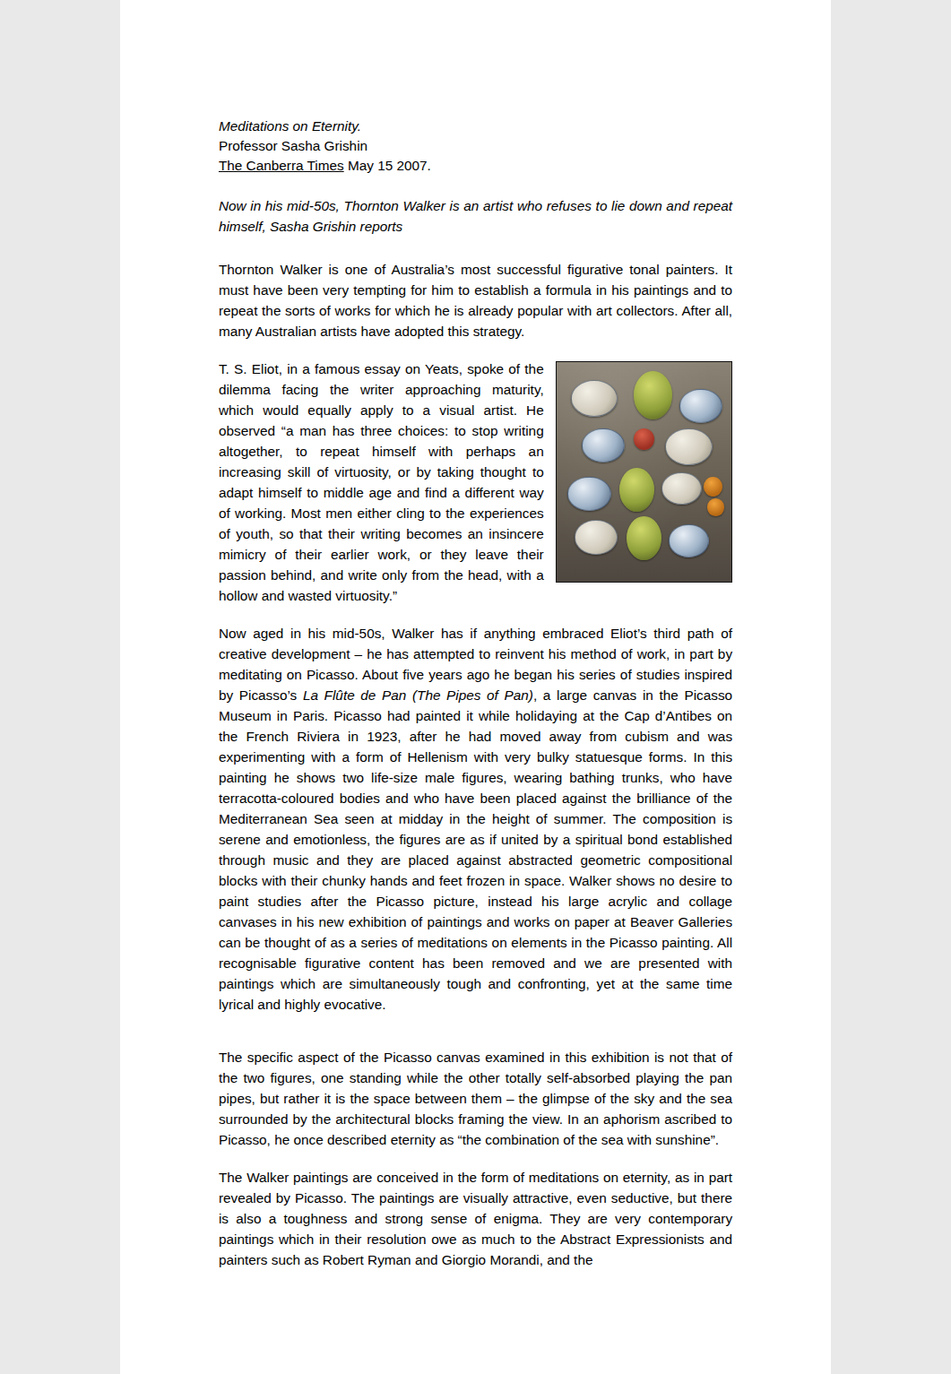Meditations on Eternity.
Professor Sasha Grishin
The Canberra Times May 15 2007.
Now in his mid-50s, Thornton Walker is an artist who refuses to lie down and repeat himself, Sasha Grishin reports
Thornton Walker is one of Australia’s most successful figurative tonal painters. It must have been very tempting for him to establish a formula in his paintings and to repeat the sorts of works for which he is already popular with art collectors. After all, many Australian artists have adopted this strategy.
T. S. Eliot, in a famous essay on Yeats, spoke of the dilemma facing the writer approaching maturity, which would equally apply to a visual artist. He observed “a man has three choices: to stop writing altogether, to repeat himself with perhaps an increasing skill of virtuosity, or by taking thought to adapt himself to middle age and find a different way of working. Most men either cling to the experiences of youth, so that their writing becomes an insincere mimicry of their earlier work, or they leave their passion behind, and write only from the head, with a hollow and wasted virtuosity.”
Now aged in his mid-50s, Walker has if anything embraced Eliot’s third path of creative development – he has attempted to reinvent his method of work, in part by meditating on Picasso. About five years ago he began his series of studies inspired by Picasso’s La Flûte de Pan (The Pipes of Pan), a large canvas in the Picasso Museum in Paris. Picasso had painted it while holidaying at the Cap d’Antibes on the French Riviera in 1923, after he had moved away from cubism and was experimenting with a form of Hellenism with very bulky statuesque forms. In this painting he shows two life-size male figures, wearing bathing trunks, who have terracotta-coloured bodies and who have been placed against the brilliance of the Mediterranean Sea seen at midday in the height of summer. The composition is serene and emotionless, the figures are as if united by a spiritual bond established through music and they are placed against abstracted geometric compositional blocks with their chunky hands and feet frozen in space. Walker shows no desire to paint studies after the Picasso picture, instead his large acrylic and collage canvases in his new exhibition of paintings and works on paper at Beaver Galleries can be thought of as a series of meditations on elements in the Picasso painting. All recognisable figurative content has been removed and we are presented with paintings which are simultaneously tough and confronting, yet at the same time lyrical and highly evocative.
The specific aspect of the Picasso canvas examined in this exhibition is not that of the two figures, one standing while the other totally self-absorbed playing the pan pipes, but rather it is the space between them – the glimpse of the sky and the sea surrounded by the architectural blocks framing the view. In an aphorism ascribed to Picasso, he once described eternity as “the combination of the sea with sunshine”.
The Walker paintings are conceived in the form of meditations on eternity, as in part revealed by Picasso. The paintings are visually attractive, even seductive, but there is also a toughness and strong sense of enigma. They are very contemporary paintings which in their resolution owe as much to the Abstract Expressionists and painters such as Robert Ryman and Giorgio Morandi, and the